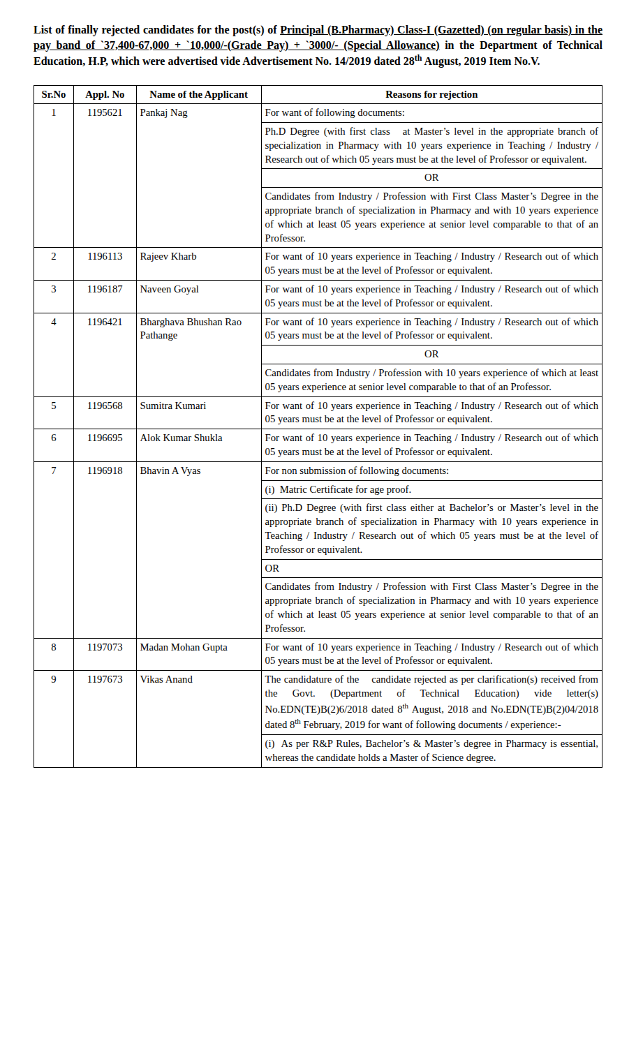List of finally rejected candidates for the post(s) of Principal (B.Pharmacy) Class-I (Gazetted) (on regular basis) in the pay band of `37,400-67,000 + `10,000/-(Grade Pay) + `3000/- (Special Allowance) in the Department of Technical Education, H.P, which were advertised vide Advertisement No. 14/2019 dated 28th August, 2019 Item No.V.
| Sr.No | Appl. No | Name of the Applicant | Reasons for rejection |
| --- | --- | --- | --- |
| 1 | 1195621 | Pankaj Nag | / For want of following documents: / / Ph.D Degree (with first class at Master’s level in the appropriate branch of specialization in Pharmacy with 10 years experience in Teaching / Industry / Research out of which 05 years must be at the level of Professor or equivalent. / / OR / / Candidates from Industry / Profession with First Class Master’s Degree in the appropriate branch of specialization in Pharmacy and with 10 years experience of which at least 05 years experience at senior level comparable to that of an Professor. / |
| 2 | 1196113 | Rajeev Kharb | For want of 10 years experience in Teaching / Industry / Research out of which 05 years must be at the level of Professor or equivalent. |
| 3 | 1196187 | Naveen Goyal | For want of 10 years experience in Teaching / Industry / Research out of which 05 years must be at the level of Professor or equivalent. |
| 4 | 1196421 | Bharghava Bhushan Rao Pathange | / For want of 10 years experience in Teaching / Industry / Research out of which 05 years must be at the level of Professor or equivalent. / / OR / / Candidates from Industry / Profession with 10 years experience of which at least 05 years experience at senior level comparable to that of an Professor. / |
| 5 | 1196568 | Sumitra Kumari | For want of 10 years experience in Teaching / Industry / Research out of which 05 years must be at the level of Professor or equivalent. |
| 6 | 1196695 | Alok Kumar Shukla | For want of 10 years experience in Teaching / Industry / Research out of which 05 years must be at the level of Professor or equivalent. |
| 7 | 1196918 | Bhavin A Vyas | / For non submission of following documents: / / (i) Matric Certificate for age proof. / / (ii) Ph.D Degree (with first class either at Bachelor’s or Master’s level in the appropriate branch of specialization in Pharmacy with 10 years experience in Teaching / Industry / Research out of which 05 years must be at the level of Professor or equivalent. / / OR / / Candidates from Industry / Profession with First Class Master’s Degree in the appropriate branch of specialization in Pharmacy and with 10 years experience of which at least 05 years experience at senior level comparable to that of an Professor. / |
| 8 | 1197073 | Madan Mohan Gupta | For want of 10 years experience in Teaching / Industry / Research out of which 05 years must be at the level of Professor or equivalent. |
| 9 | 1197673 | Vikas Anand | / The candidature of the candidate rejected as per clarification(s) received from the Govt. (Department of Technical Education) vide letter(s) No.EDN(TE)B(2)6/2018 dated 8 th August, 2018 and No.EDN(TE)B(2)04/2018 dated 8 th February, 2019 for want of following documents / experience:- / / (i) As per R&P Rules, Bachelor’s & Master’s degree in Pharmacy is essential, whereas the candidate holds a Master of Science degree. / |